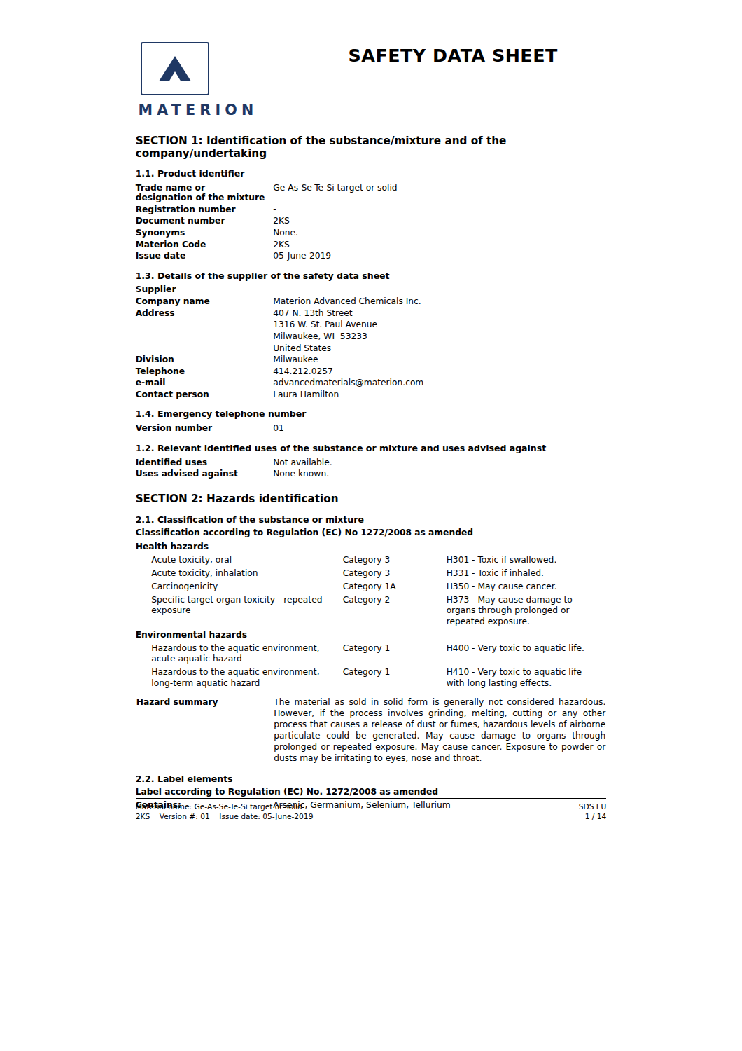MATERION
SAFETY DATA SHEET
SECTION 1: Identification of the substance/mixture and of the company/undertaking
1.1. Product identifier
| Trade name or designation of the mixture | Ge-As-Se-Te-Si target or solid |
| Registration number | - |
| Document number | 2KS |
| Synonyms | None. |
| Materion Code | 2KS |
| Issue date | 05-June-2019 |
1.3. Details of the supplier of the safety data sheet
| Supplier | |
| Company name | Materion Advanced Chemicals Inc. |
| Address | 407 N. 13th Street |
| | 1316 W. St. Paul Avenue |
| | Milwaukee, WI 53233 |
| | United States |
| Division | Milwaukee |
| Telephone | 414.212.0257 |
| e-mail | advancedmaterials@materion.com |
| Contact person | Laura Hamilton |
1.4. Emergency telephone number
| Version number | 01 |
1.2. Relevant identified uses of the substance or mixture and uses advised against
| Identified uses | Not available. |
| Uses advised against | None known. |
SECTION 2: Hazards identification
2.1. Classification of the substance or mixture
Classification according to Regulation (EC) No 1272/2008 as amended
| Health hazards |
| Acute toxicity, oral | Category 3 | H301 - Toxic if swallowed. |
| Acute toxicity, inhalation | Category 3 | H331 - Toxic if inhaled. |
| Carcinogenicity | Category 1A | H350 - May cause cancer. |
| Specific target organ toxicity - repeated exposure | Category 2 | H373 - May cause damage to organs through prolonged or repeated exposure. |
| Environmental hazards |
| Hazardous to the aquatic environment, acute aquatic hazard | Category 1 | H400 - Very toxic to aquatic life. |
| Hazardous to the aquatic environment, long-term aquatic hazard | Category 1 | H410 - Very toxic to aquatic life with long lasting effects. |
| Hazard summary | The material as sold in solid form is generally not considered hazardous. However, if the process involves grinding, melting, cutting or any other process that causes a release of dust or fumes, hazardous levels of airborne particulate could be generated. May cause damage to organs through prolonged or repeated exposure. May cause cancer. Exposure to powder or dusts may be irritating to eyes, nose and throat. |
2.2. Label elements
Label according to Regulation (EC) No. 1272/2008 as amended
| Contains: | Arsenic, Germanium, Selenium, Tellurium |
Material name: Ge-As-Se-Te-Si target or solid
SDS EU
2KS Version #: 01 Issue date: 05-June-2019
1 / 14